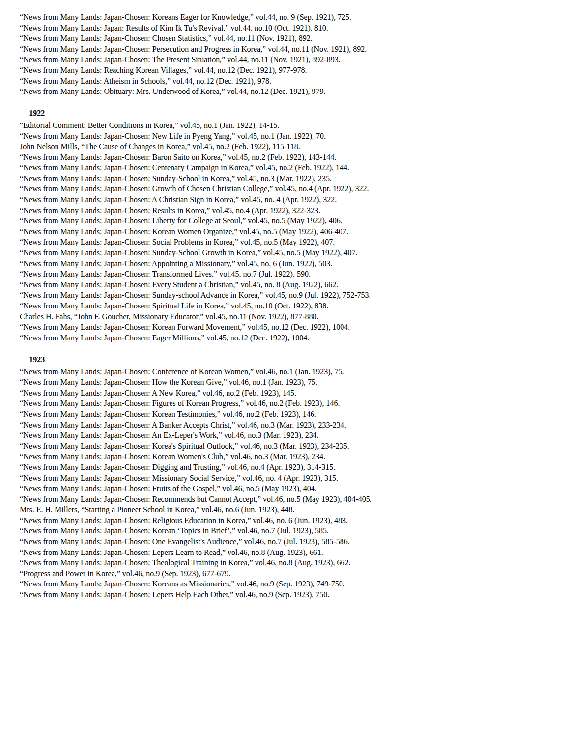“News from Many Lands: Japan-Chosen: Koreans Eager for Knowledge,” vol.44, no. 9 (Sep. 1921), 725.
“News from Many Lands: Japan: Results of Kim Ik Tu's Revival,” vol.44, no.10 (Oct. 1921), 810.
“News from Many Lands: Japan-Chosen: Chosen Statistics,” vol.44, no.11 (Nov. 1921), 892.
“News from Many Lands: Japan-Chosen: Persecution and Progress in Korea,” vol.44, no.11 (Nov. 1921), 892.
“News from Many Lands: Japan-Chosen: The Present Situation,” vol.44, no.11 (Nov. 1921), 892-893.
“News from Many Lands: Reaching Korean Villages,” vol.44, no.12 (Dec. 1921), 977-978.
“News from Many Lands: Atheism in Schools,” vol.44, no.12 (Dec. 1921), 978.
“News from Many Lands: Obituary: Mrs. Underwood of Korea,” vol.44, no.12 (Dec. 1921), 979.
1922
“Editorial Comment: Better Conditions in Korea,” vol.45, no.1 (Jan. 1922), 14-15.
“News from Many Lands: Japan-Chosen: New Life in Pyeng Yang,” vol.45, no.1 (Jan. 1922), 70.
John Nelson Mills, “The Cause of Changes in Korea,” vol.45, no.2 (Feb. 1922), 115-118.
“News from Many Lands: Japan-Chosen: Baron Saito on Korea,” vol.45, no.2 (Feb. 1922), 143-144.
“News from Many Lands: Japan-Chosen: Centenary Campaign in Korea,” vol.45, no.2 (Feb. 1922), 144.
“News from Many Lands: Japan-Chosen: Sunday-School in Korea,” vol.45, no.3 (Mar. 1922), 235.
“News from Many Lands: Japan-Chosen: Growth of Chosen Christian College,” vol.45, no.4 (Apr. 1922), 322.
“News from Many Lands: Japan-Chosen: A Christian Sign in Korea,” vol.45, no. 4 (Apr. 1922), 322.
“News from Many Lands: Japan-Chosen: Results in Korea,” vol.45, no.4 (Apr. 1922), 322-323.
“News from Many Lands: Japan-Chosen: Liberty for College at Seoul,” vol.45, no.5 (May 1922), 406.
“News from Many Lands: Japan-Chosen: Korean Women Organize,” vol.45, no.5 (May 1922), 406-407.
“News from Many Lands: Japan-Chosen: Social Problems in Korea,” vol.45, no.5 (May 1922), 407.
“News from Many Lands: Japan-Chosen: Sunday-School Growth in Korea,” vol.45, no.5 (May 1922), 407.
“News from Many Lands: Japan-Chosen: Appointing a Missionary,” vol.45, no. 6 (Jun. 1922), 503.
“News from Many Lands: Japan-Chosen: Transformed Lives,” vol.45, no.7 (Jul. 1922), 590.
“News from Many Lands: Japan-Chosen: Every Student a Christian,” vol.45, no. 8 (Aug. 1922), 662.
“News from Many Lands: Japan-Chosen: Sunday-school Advance in Korea,” vol.45, no.9 (Jul. 1922), 752-753.
“News from Many Lands: Japan-Chosen: Spiritual Life in Korea,” vol.45, no.10 (Oct. 1922), 838.
Charles H. Fahs, “John F. Goucher, Missionary Educator,” vol.45, no.11 (Nov. 1922), 877-880.
“News from Many Lands: Japan-Chosen: Korean Forward Movement,” vol.45, no.12 (Dec. 1922), 1004.
“News from Many Lands: Japan-Chosen: Eager Millions,” vol.45, no.12 (Dec. 1922), 1004.
1923
“News from Many Lands: Japan-Chosen: Conference of Korean Women,” vol.46, no.1 (Jan. 1923), 75.
“News from Many Lands: Japan-Chosen: How the Korean Give,” vol.46, no.1 (Jan. 1923), 75.
“News from Many Lands: Japan-Chosen: A New Korea,” vol.46, no.2 (Feb. 1923), 145.
“News from Many Lands: Japan-Chosen: Figures of Korean Progress,” vol.46, no.2 (Feb. 1923), 146.
“News from Many Lands: Japan-Chosen: Korean Testimonies,” vol.46, no.2 (Feb. 1923), 146.
“News from Many Lands: Japan-Chosen: A Banker Accepts Christ,” vol.46, no.3 (Mar. 1923), 233-234.
“News from Many Lands: Japan-Chosen: An Ex-Leper's Work,” vol.46, no.3 (Mar. 1923), 234.
“News from Many Lands: Japan-Chosen: Korea's Spiritual Outlook,” vol.46, no.3 (Mar. 1923), 234-235.
“News from Many Lands: Japan-Chosen: Korean Women's Club,” vol.46, no.3 (Mar. 1923), 234.
“News from Many Lands: Japan-Chosen: Digging and Trusting,” vol.46, no.4 (Apr. 1923), 314-315.
“News from Many Lands: Japan-Chosen: Missionary Social Service,” vol.46, no. 4 (Apr. 1923), 315.
“News from Many Lands: Japan-Chosen: Fruits of the Gospel,” vol.46, no.5 (May 1923), 404.
“News from Many Lands: Japan-Chosen: Recommends but Cannot Accept,” vol.46, no.5 (May 1923), 404-405.
Mrs. E. H. Millers, “Starting a Pioneer School in Korea,” vol.46, no.6 (Jun. 1923), 448.
“News from Many Lands: Japan-Chosen: Religious Education in Korea,” vol.46, no. 6 (Jun. 1923), 483.
“News from Many Lands: Japan-Chosen: Korean ‘Topics in Brief’,” vol.46, no.7 (Jul. 1923), 585.
“News from Many Lands: Japan-Chosen: One Evangelist's Audience,” vol.46, no.7 (Jul. 1923), 585-586.
“News from Many Lands: Japan-Chosen: Lepers Learn to Read,” vol.46, no.8 (Aug. 1923), 661.
“News from Many Lands: Japan-Chosen: Theological Training in Korea,” vol.46, no.8 (Aug. 1923), 662.
“Progress and Power in Korea,” vol.46, no.9 (Sep. 1923), 677-679.
“News from Many Lands: Japan-Chosen: Koreans as Missionaries,” vol.46, no.9 (Sep. 1923), 749-750.
“News from Many Lands: Japan-Chosen: Lepers Help Each Other,” vol.46, no.9 (Sep. 1923), 750.